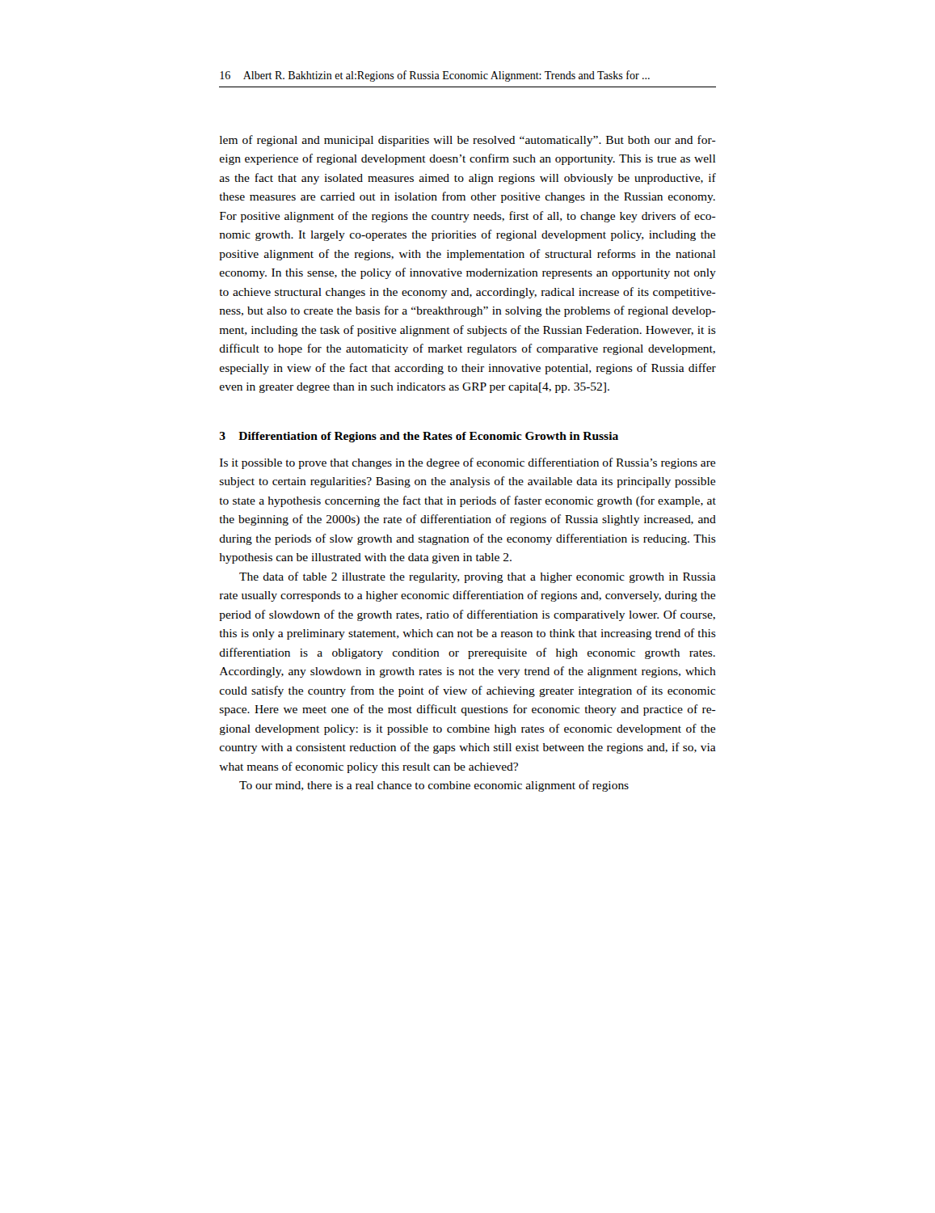16 Albert R. Bakhtizin et al:Regions of Russia Economic Alignment: Trends and Tasks for ...
lem of regional and municipal disparities will be resolved “automatically”. But both our and foreign experience of regional development doesn’t confirm such an opportunity. This is true as well as the fact that any isolated measures aimed to align regions will obviously be unproductive, if these measures are carried out in isolation from other positive changes in the Russian economy. For positive alignment of the regions the country needs, first of all, to change key drivers of economic growth. It largely co-operates the priorities of regional development policy, including the positive alignment of the regions, with the implementation of structural reforms in the national economy. In this sense, the policy of innovative modernization represents an opportunity not only to achieve structural changes in the economy and, accordingly, radical increase of its competitiveness, but also to create the basis for a “breakthrough” in solving the problems of regional development, including the task of positive alignment of subjects of the Russian Federation. However, it is difficult to hope for the automaticity of market regulators of comparative regional development, especially in view of the fact that according to their innovative potential, regions of Russia differ even in greater degree than in such indicators as GRP per capita[4, pp. 35-52].
3 Differentiation of Regions and the Rates of Economic Growth in Russia
Is it possible to prove that changes in the degree of economic differentiation of Russia’s regions are subject to certain regularities? Basing on the analysis of the available data its principally possible to state a hypothesis concerning the fact that in periods of faster economic growth (for example, at the beginning of the 2000s) the rate of differentiation of regions of Russia slightly increased, and during the periods of slow growth and stagnation of the economy differentiation is reducing. This hypothesis can be illustrated with the data given in table 2.
The data of table 2 illustrate the regularity, proving that a higher economic growth in Russia rate usually corresponds to a higher economic differentiation of regions and, conversely, during the period of slowdown of the growth rates, ratio of differentiation is comparatively lower. Of course, this is only a preliminary statement, which can not be a reason to think that increasing trend of this differentiation is a obligatory condition or prerequisite of high economic growth rates. Accordingly, any slowdown in growth rates is not the very trend of the alignment regions, which could satisfy the country from the point of view of achieving greater integration of its economic space. Here we meet one of the most difficult questions for economic theory and practice of regional development policy: is it possible to combine high rates of economic development of the country with a consistent reduction of the gaps which still exist between the regions and, if so, via what means of economic policy this result can be achieved?
To our mind, there is a real chance to combine economic alignment of regions